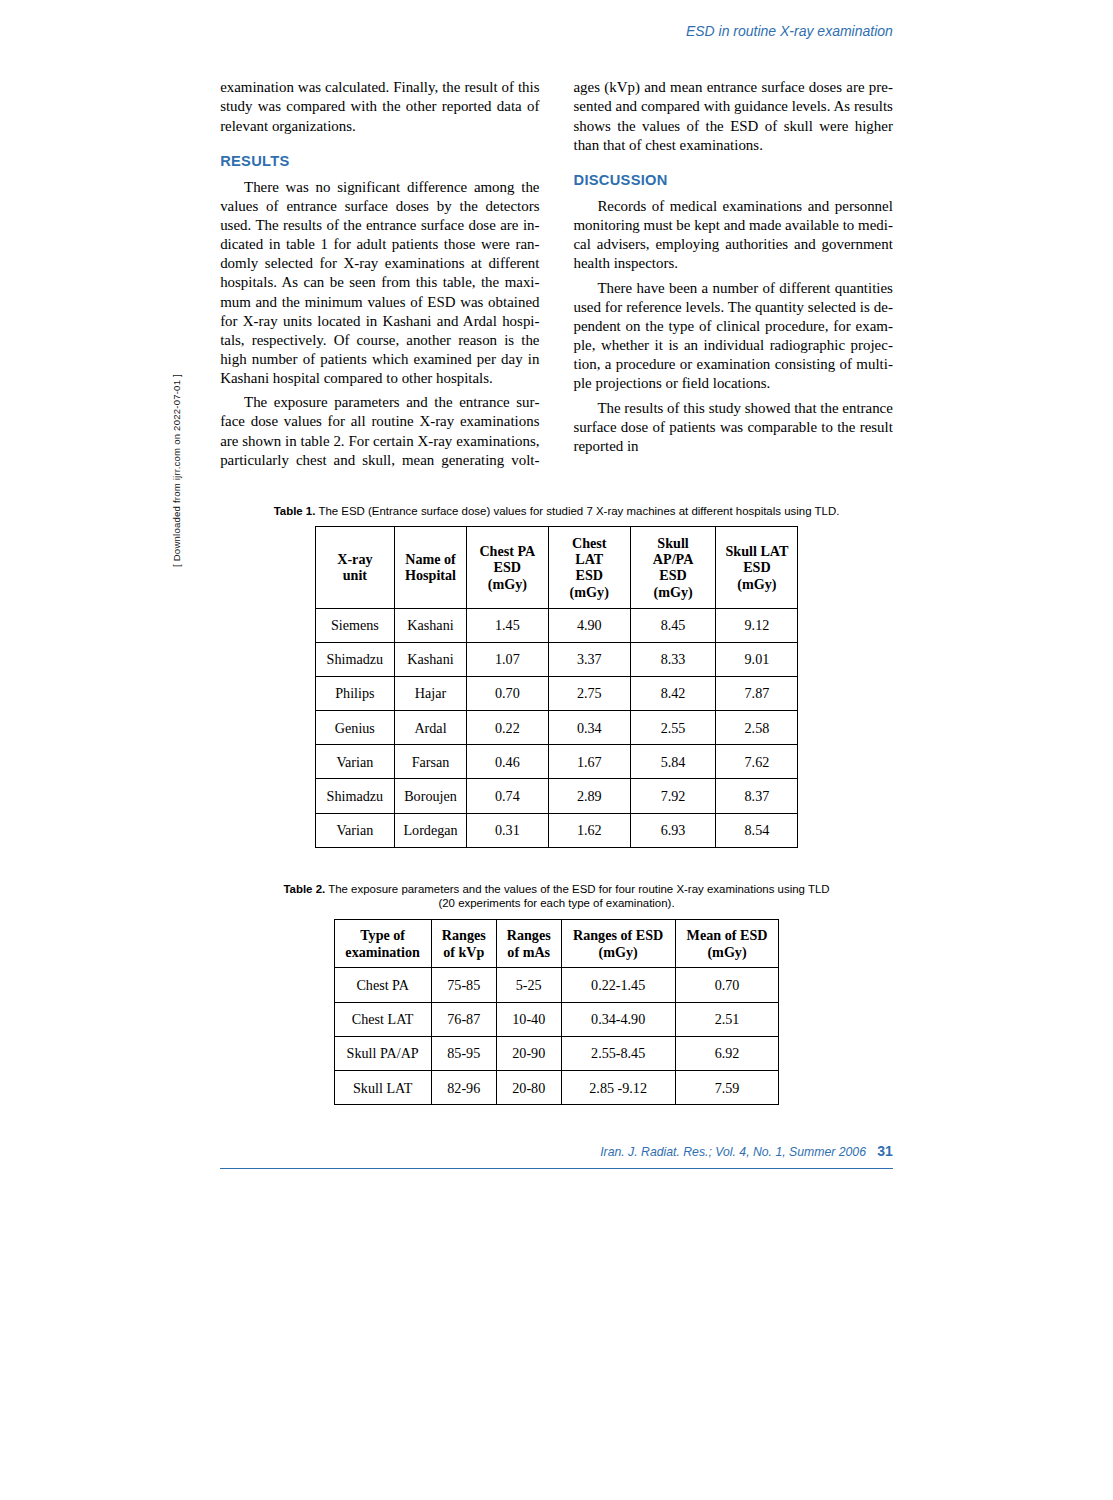[ Downloaded from ijrr.com on 2022-07-01 ]
ESD in routine X-ray examination
examination was calculated. Finally, the result of this study was compared with the other reported data of relevant organizations.
RESULTS
There was no significant difference among the values of entrance surface doses by the detectors used. The results of the entrance surface dose are indicated in table 1 for adult patients those were randomly selected for X-ray examinations at different hospitals. As can be seen from this table, the maximum and the minimum values of ESD was obtained for X-ray units located in Kashani and Ardal hospitals, respectively. Of course, another reason is the high number of patients which examined per day in Kashani hospital compared to other hospitals.
The exposure parameters and the entrance surface dose values for all routine X-ray examinations are shown in table 2. For certain X-ray examinations, particularly chest and skull, mean generating voltages (kVp) and mean entrance surface doses are presented and compared with guidance levels. As results shows the values of the ESD of skull were higher than that of chest examinations.
DISCUSSION
Records of medical examinations and personnel monitoring must be kept and made available to medical advisers, employing authorities and government health inspectors.
There have been a number of different quantities used for reference levels. The quantity selected is dependent on the type of clinical procedure, for example, whether it is an individual radiographic projection, a procedure or examination consisting of multiple projections or field locations.
The results of this study showed that the entrance surface dose of patients was comparable to the result reported in
Table 1. The ESD (Entrance surface dose) values for studied 7 X-ray machines at different hospitals using TLD.
| X-ray unit | Name of Hospital | Chest PA ESD (mGy) | Chest LAT ESD (mGy) | Skull AP/PA ESD (mGy) | Skull LAT ESD (mGy) |
| --- | --- | --- | --- | --- | --- |
| Siemens | Kashani | 1.45 | 4.90 | 8.45 | 9.12 |
| Shimadzu | Kashani | 1.07 | 3.37 | 8.33 | 9.01 |
| Philips | Hajar | 0.70 | 2.75 | 8.42 | 7.87 |
| Genius | Ardal | 0.22 | 0.34 | 2.55 | 2.58 |
| Varian | Farsan | 0.46 | 1.67 | 5.84 | 7.62 |
| Shimadzu | Boroujen | 0.74 | 2.89 | 7.92 | 8.37 |
| Varian | Lordegan | 0.31 | 1.62 | 6.93 | 8.54 |
Table 2. The exposure parameters and the values of the ESD for four routine X-ray examinations using TLD
(20 experiments for each type of examination).
| Type of examination | Ranges of kVp | Ranges of mAs | Ranges of ESD (mGy) | Mean of ESD (mGy) |
| --- | --- | --- | --- | --- |
| Chest PA | 75-85 | 5-25 | 0.22-1.45 | 0.70 |
| Chest LAT | 76-87 | 10-40 | 0.34-4.90 | 2.51 |
| Skull PA/AP | 85-95 | 20-90 | 2.55-8.45 | 6.92 |
| Skull LAT | 82-96 | 20-80 | 2.85 -9.12 | 7.59 |
Iran. J. Radiat. Res.; Vol. 4, No. 1, Summer 2006 31